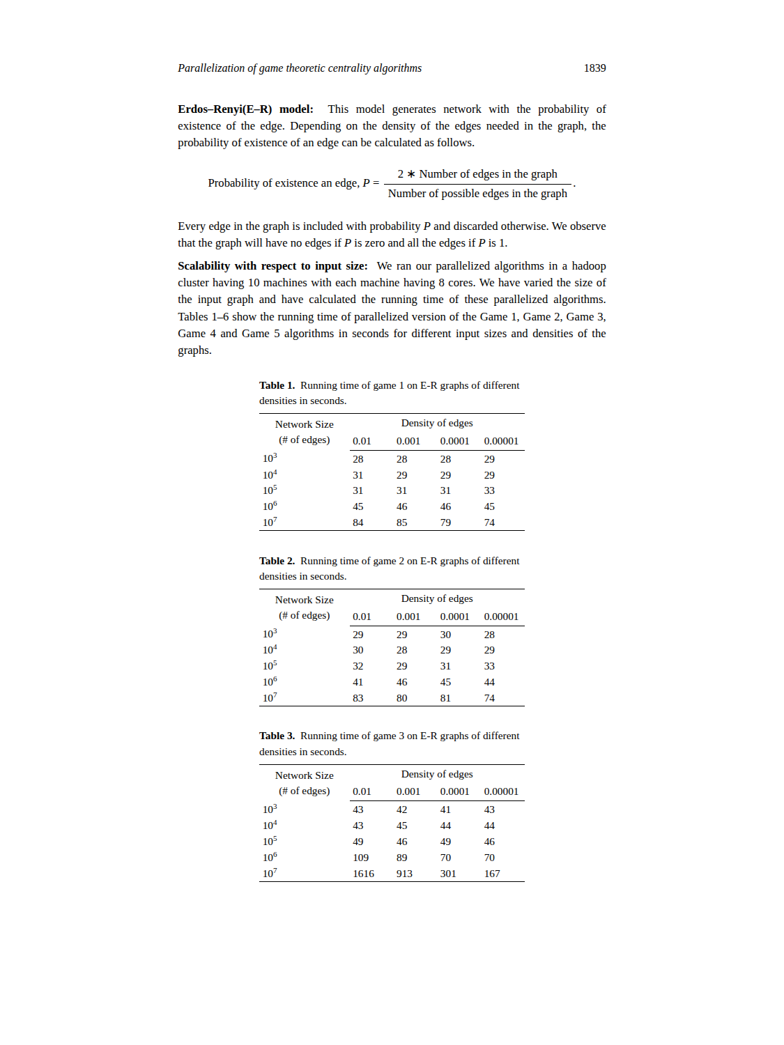Parallelization of game theoretic centrality algorithms 1839
Erdos–Renyi(E–R) model: This model generates network with the probability of existence of the edge. Depending on the density of the edges needed in the graph, the probability of existence of an edge can be calculated as follows.
Probability of existence an edge, P = 2 ∗ Number of edges in the graph Number of possible edges in the graph .
Every edge in the graph is included with probability P and discarded otherwise. We observe that the graph will have no edges if P is zero and all the edges if P is 1.
Scalability with respect to input size: We ran our parallelized algorithms in a hadoop cluster having 10 machines with each machine having 8 cores. We have varied the size of the input graph and have calculated the running time of these parallelized algorithms. Tables 1–6 show the running time of parallelized version of the Game 1, Game 2, Game 3, Game 4 and Game 5 algorithms in seconds for different input sizes and densities of the graphs.
Table 1. Running time of game 1 on E-R graphs of different densities in seconds.
| Network Size (# of edges) | Density of edges |
| --- | --- |
| 0.01 | 0.001 | 0.0001 | 0.00001 |
| 10 3 | 28 | 28 | 28 | 29 |
| 10 4 | 31 | 29 | 29 | 29 |
| 10 5 | 31 | 31 | 31 | 33 |
| 10 6 | 45 | 46 | 46 | 45 |
| 10 7 | 84 | 85 | 79 | 74 |
Table 2. Running time of game 2 on E-R graphs of different densities in seconds.
| Network Size (# of edges) | Density of edges |
| --- | --- |
| 0.01 | 0.001 | 0.0001 | 0.00001 |
| 10 3 | 29 | 29 | 30 | 28 |
| 10 4 | 30 | 28 | 29 | 29 |
| 10 5 | 32 | 29 | 31 | 33 |
| 10 6 | 41 | 46 | 45 | 44 |
| 10 7 | 83 | 80 | 81 | 74 |
Table 3. Running time of game 3 on E-R graphs of different densities in seconds.
| Network Size (# of edges) | Density of edges |
| --- | --- |
| 0.01 | 0.001 | 0.0001 | 0.00001 |
| 10 3 | 43 | 42 | 41 | 43 |
| 10 4 | 43 | 45 | 44 | 44 |
| 10 5 | 49 | 46 | 49 | 46 |
| 10 6 | 109 | 89 | 70 | 70 |
| 10 7 | 1616 | 913 | 301 | 167 |